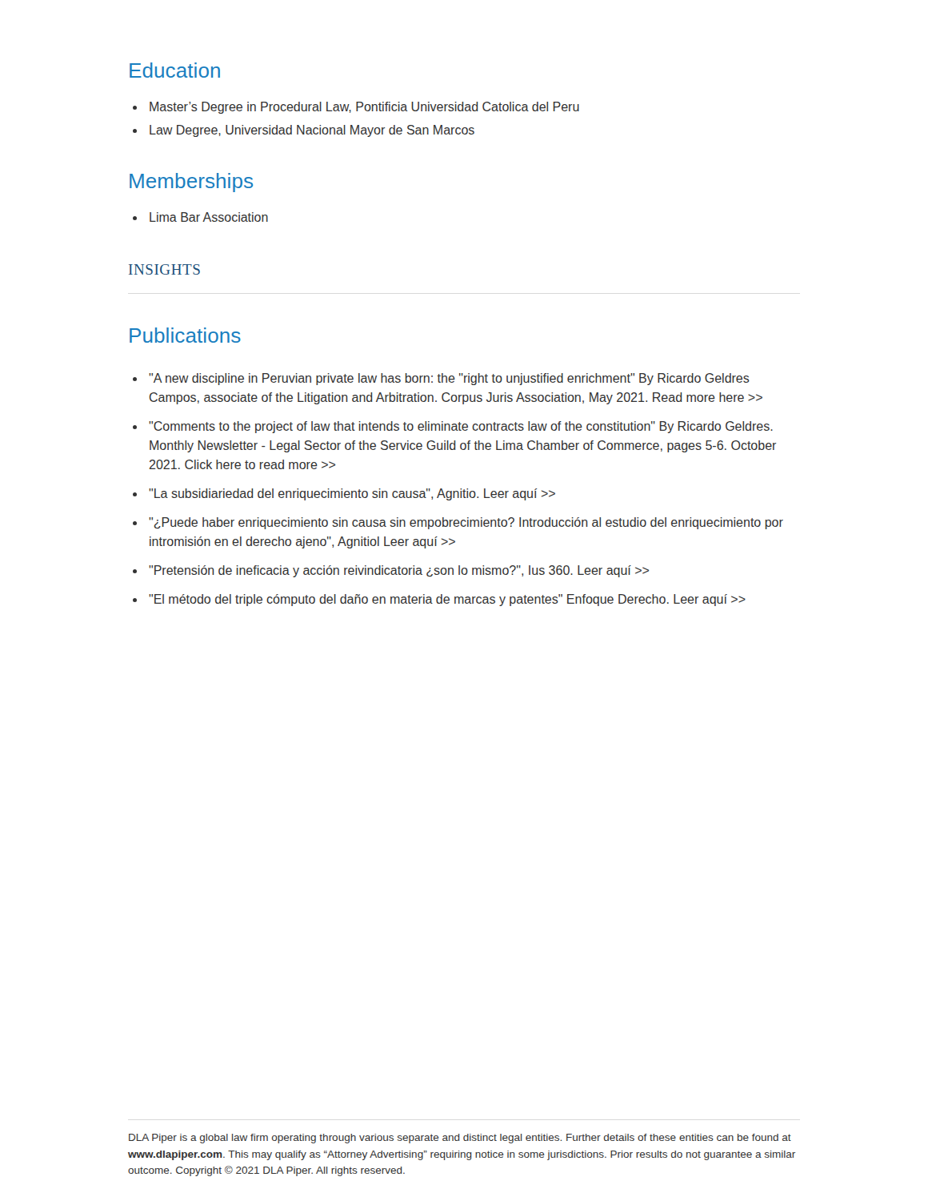Education
Master’s Degree in Procedural Law, Pontificia Universidad Catolica del Peru
Law Degree, Universidad Nacional Mayor de San Marcos
Memberships
Lima Bar Association
INSIGHTS
Publications
"A new discipline in Peruvian private law has born: the "right to unjustified enrichment" By Ricardo Geldres Campos, associate of the Litigation and Arbitration. Corpus Juris Association, May 2021. Read more here >>
"Comments to the project of law that intends to eliminate contracts law of the constitution" By Ricardo Geldres. Monthly Newsletter - Legal Sector of the Service Guild of the Lima Chamber of Commerce, pages 5-6. October 2021. Click here to read more >>
"La subsidiariedad del enriquecimiento sin causa", Agnitio. Leer aquí >>
"¿Puede haber enriquecimiento sin causa sin empobrecimiento? Introducción al estudio del enriquecimiento por intromisión en el derecho ajeno", Agnitiol Leer aquí >>
"Pretensión de ineficacia y acción reivindicatoria ¿son lo mismo?", Ius 360. Leer aquí >>
"El método del triple cómputo del daño en materia de marcas y patentes" Enfoque Derecho. Leer aquí >>
DLA Piper is a global law firm operating through various separate and distinct legal entities. Further details of these entities can be found at www.dlapiper.com. This may qualify as “Attorney Advertising” requiring notice in some jurisdictions. Prior results do not guarantee a similar outcome. Copyright © 2021 DLA Piper. All rights reserved.